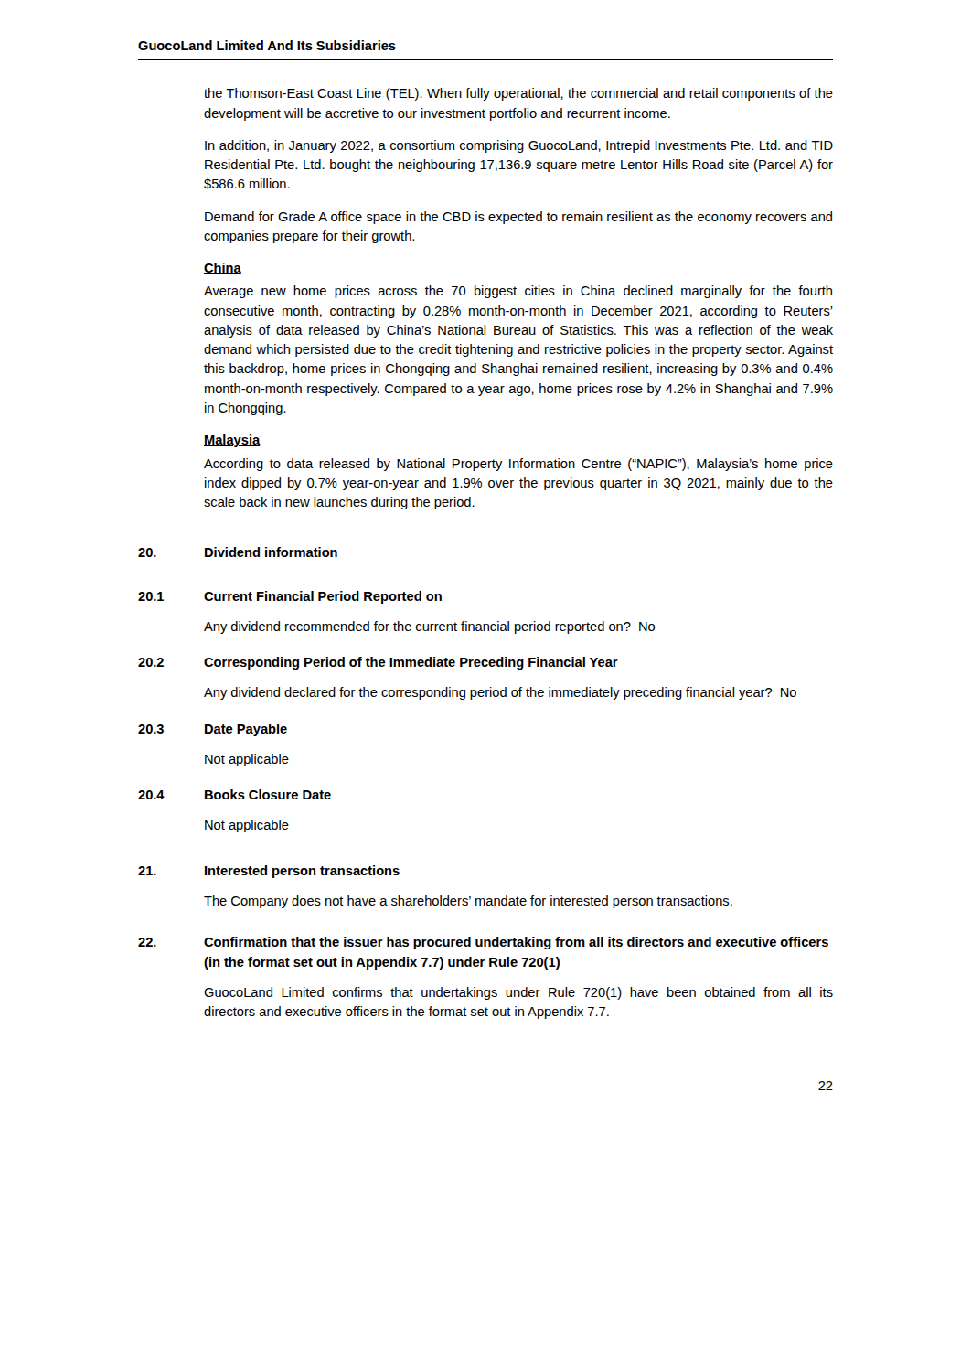GuocoLand Limited And Its Subsidiaries
the Thomson-East Coast Line (TEL). When fully operational, the commercial and retail components of the development will be accretive to our investment portfolio and recurrent income.
In addition, in January 2022, a consortium comprising GuocoLand, Intrepid Investments Pte. Ltd. and TID Residential Pte. Ltd. bought the neighbouring 17,136.9 square metre Lentor Hills Road site (Parcel A) for $586.6 million.
Demand for Grade A office space in the CBD is expected to remain resilient as the economy recovers and companies prepare for their growth.
China
Average new home prices across the 70 biggest cities in China declined marginally for the fourth consecutive month, contracting by 0.28% month-on-month in December 2021, according to Reuters’ analysis of data released by China’s National Bureau of Statistics. This was a reflection of the weak demand which persisted due to the credit tightening and restrictive policies in the property sector. Against this backdrop, home prices in Chongqing and Shanghai remained resilient, increasing by 0.3% and 0.4% month-on-month respectively. Compared to a year ago, home prices rose by 4.2% in Shanghai and 7.9% in Chongqing.
Malaysia
According to data released by National Property Information Centre (“NAPIC”), Malaysia’s home price index dipped by 0.7% year-on-year and 1.9% over the previous quarter in 3Q 2021, mainly due to the scale back in new launches during the period.
20.
Dividend information
20.1
Current Financial Period Reported on
Any dividend recommended for the current financial period reported on? No
20.2
Corresponding Period of the Immediate Preceding Financial Year
Any dividend declared for the corresponding period of the immediately preceding financial year? No
20.3
Date Payable
Not applicable
20.4
Books Closure Date
Not applicable
21.
Interested person transactions
The Company does not have a shareholders’ mandate for interested person transactions.
22.
Confirmation that the issuer has procured undertaking from all its directors and executive officers (in the format set out in Appendix 7.7) under Rule 720(1)
GuocoLand Limited confirms that undertakings under Rule 720(1) have been obtained from all its directors and executive officers in the format set out in Appendix 7.7.
22